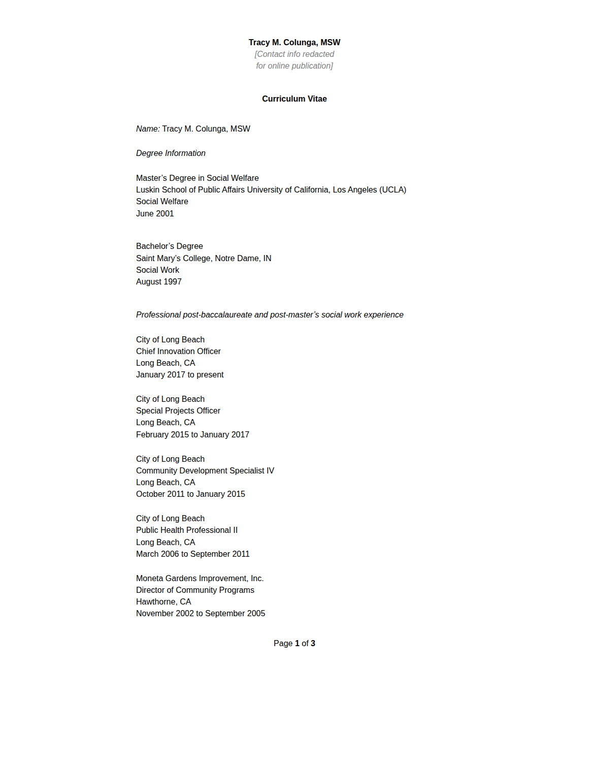Tracy M. Colunga, MSW
[Contact info redacted
for online publication]
Curriculum Vitae
Name: Tracy M. Colunga, MSW
Degree Information
Master’s Degree in Social Welfare
Luskin School of Public Affairs University of California, Los Angeles (UCLA)
Social Welfare
June 2001
Bachelor’s Degree
Saint Mary’s College, Notre Dame, IN
Social Work
August 1997
Professional post-baccalaureate and post-master’s social work experience
City of Long Beach
Chief Innovation Officer
Long Beach, CA
January 2017 to present
City of Long Beach
Special Projects Officer
Long Beach, CA
February 2015 to January 2017
City of Long Beach
Community Development Specialist IV
Long Beach, CA
October 2011 to January 2015
City of Long Beach
Public Health Professional II
Long Beach, CA
March 2006 to September 2011
Moneta Gardens Improvement, Inc.
Director of Community Programs
Hawthorne, CA
November 2002 to September 2005
Page 1 of 3